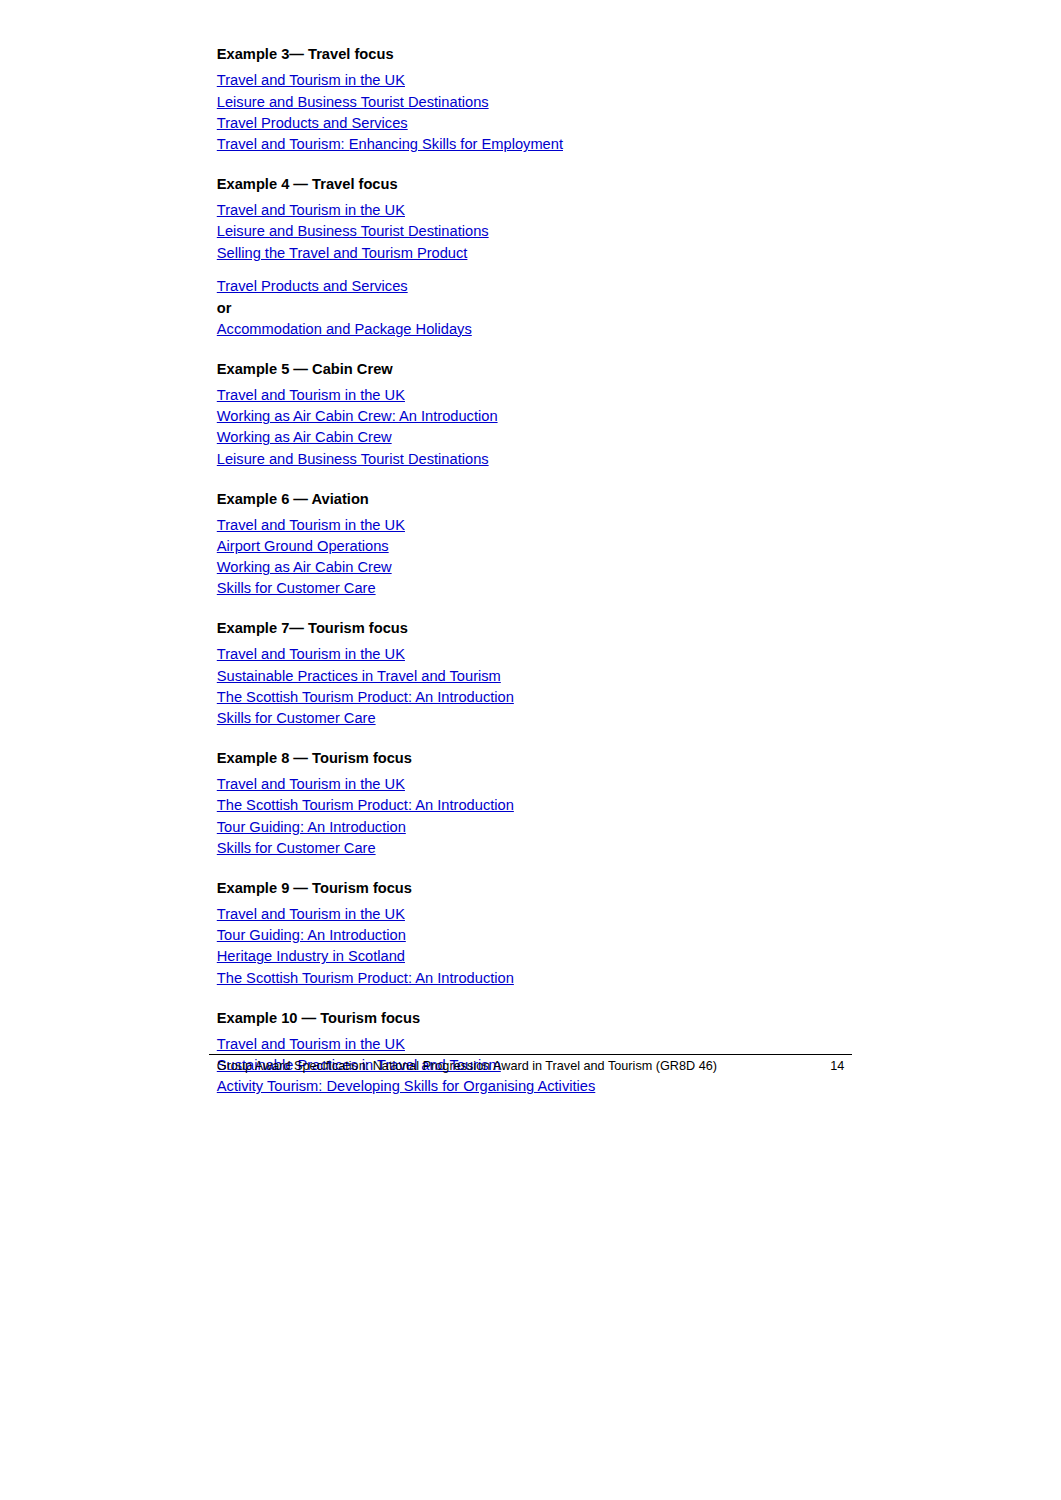Example 3— Travel focus
Travel and Tourism in the UK
Leisure and Business Tourist Destinations
Travel Products and Services
Travel and Tourism: Enhancing Skills for Employment
Example 4 — Travel focus
Travel and Tourism in the UK
Leisure and Business Tourist Destinations
Selling the Travel and Tourism Product
Travel Products and Services
or
Accommodation and Package Holidays
Example 5 — Cabin Crew
Travel and Tourism in the UK
Working as Air Cabin Crew: An Introduction
Working as Air Cabin Crew
Leisure and Business Tourist Destinations
Example 6 — Aviation
Travel and Tourism in the UK
Airport Ground Operations
Working as Air Cabin Crew
Skills for Customer Care
Example 7— Tourism focus
Travel and Tourism in the UK
Sustainable Practices in Travel and Tourism
The Scottish Tourism Product: An Introduction
Skills for Customer Care
Example 8 — Tourism focus
Travel and Tourism in the UK
The Scottish Tourism Product: An Introduction
Tour Guiding: An Introduction
Skills for Customer Care
Example 9 — Tourism focus
Travel and Tourism in the UK
Tour Guiding: An Introduction
Heritage Industry in Scotland
The Scottish Tourism Product: An Introduction
Example 10 — Tourism focus
Travel and Tourism in the UK
Sustainable Practices in Travel and Tourism
Activity Tourism: Developing Skills for Organising Activities
Group Award Specification: National Progression Award in Travel and Tourism (GR8D 46) 14